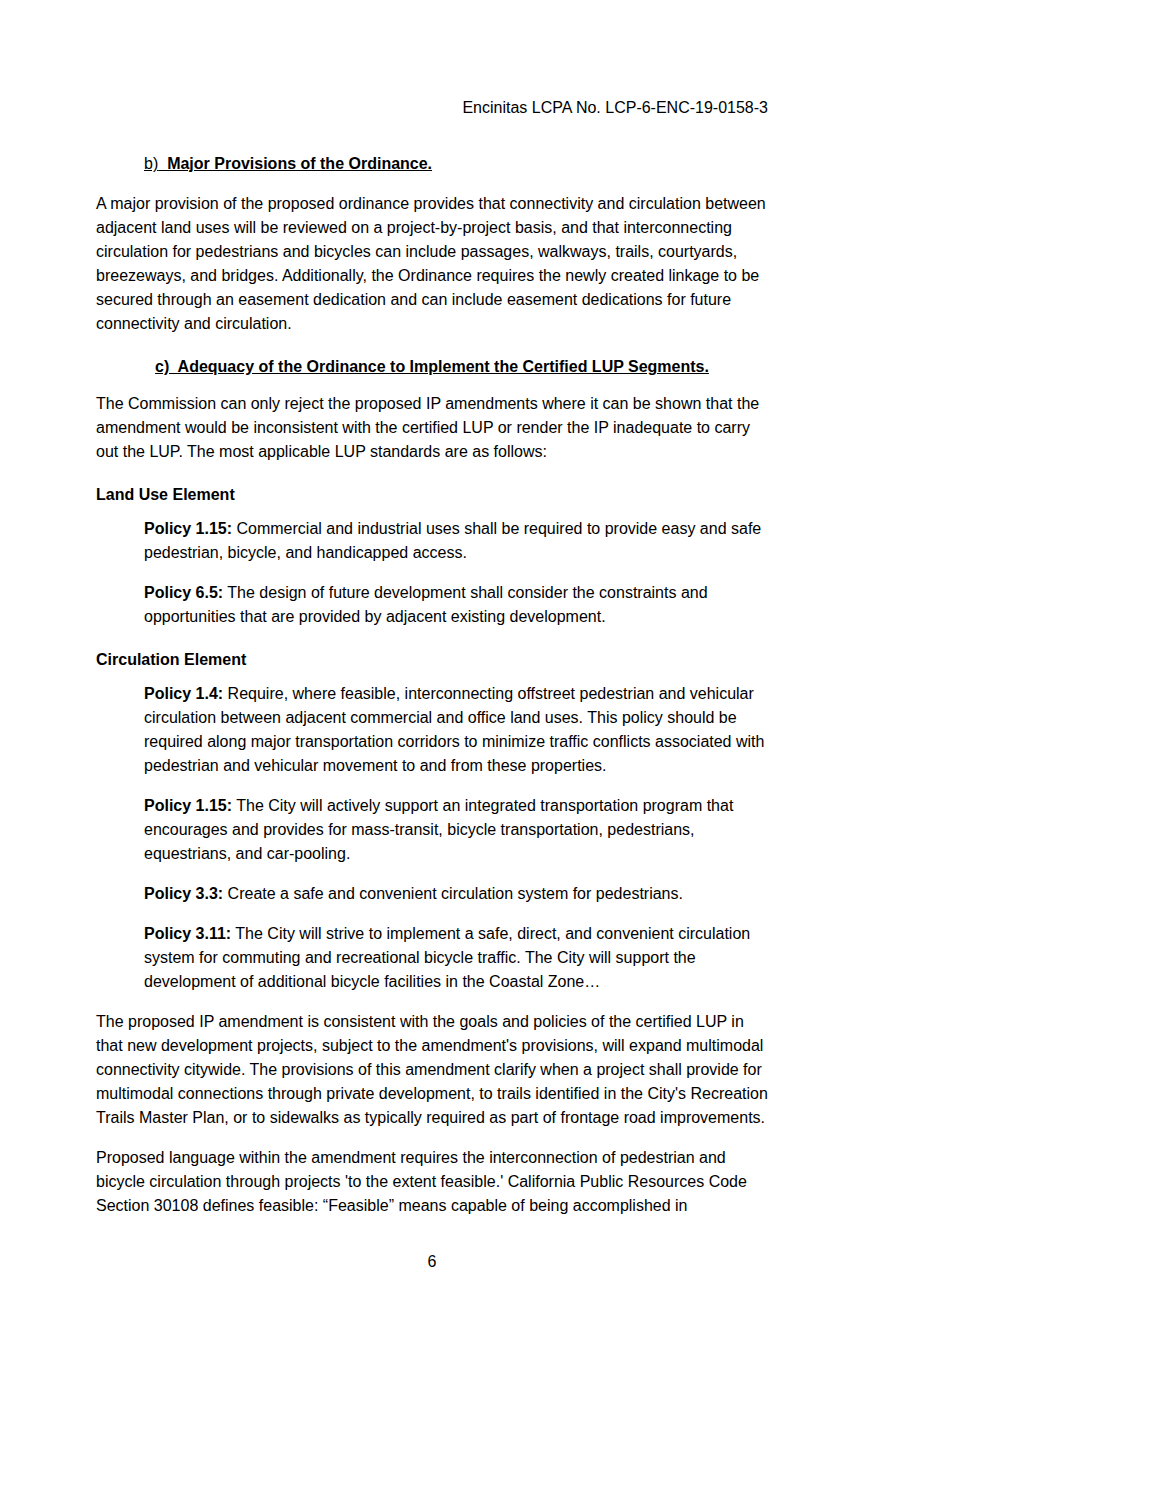Encinitas LCPA No. LCP-6-ENC-19-0158-3
b) Major Provisions of the Ordinance.
A major provision of the proposed ordinance provides that connectivity and circulation between adjacent land uses will be reviewed on a project-by-project basis, and that interconnecting circulation for pedestrians and bicycles can include passages, walkways, trails, courtyards, breezeways, and bridges. Additionally, the Ordinance requires the newly created linkage to be secured through an easement dedication and can include easement dedications for future connectivity and circulation.
c) Adequacy of the Ordinance to Implement the Certified LUP Segments.
The Commission can only reject the proposed IP amendments where it can be shown that the amendment would be inconsistent with the certified LUP or render the IP inadequate to carry out the LUP. The most applicable LUP standards are as follows:
Land Use Element
Policy 1.15: Commercial and industrial uses shall be required to provide easy and safe pedestrian, bicycle, and handicapped access.
Policy 6.5: The design of future development shall consider the constraints and opportunities that are provided by adjacent existing development.
Circulation Element
Policy 1.4: Require, where feasible, interconnecting offstreet pedestrian and vehicular circulation between adjacent commercial and office land uses. This policy should be required along major transportation corridors to minimize traffic conflicts associated with pedestrian and vehicular movement to and from these properties.
Policy 1.15: The City will actively support an integrated transportation program that encourages and provides for mass-transit, bicycle transportation, pedestrians, equestrians, and car-pooling.
Policy 3.3: Create a safe and convenient circulation system for pedestrians.
Policy 3.11: The City will strive to implement a safe, direct, and convenient circulation system for commuting and recreational bicycle traffic. The City will support the development of additional bicycle facilities in the Coastal Zone…
The proposed IP amendment is consistent with the goals and policies of the certified LUP in that new development projects, subject to the amendment's provisions, will expand multimodal connectivity citywide. The provisions of this amendment clarify when a project shall provide for multimodal connections through private development, to trails identified in the City's Recreation Trails Master Plan, or to sidewalks as typically required as part of frontage road improvements.
Proposed language within the amendment requires the interconnection of pedestrian and bicycle circulation through projects 'to the extent feasible.' California Public Resources Code Section 30108 defines feasible: “Feasible” means capable of being accomplished in
6